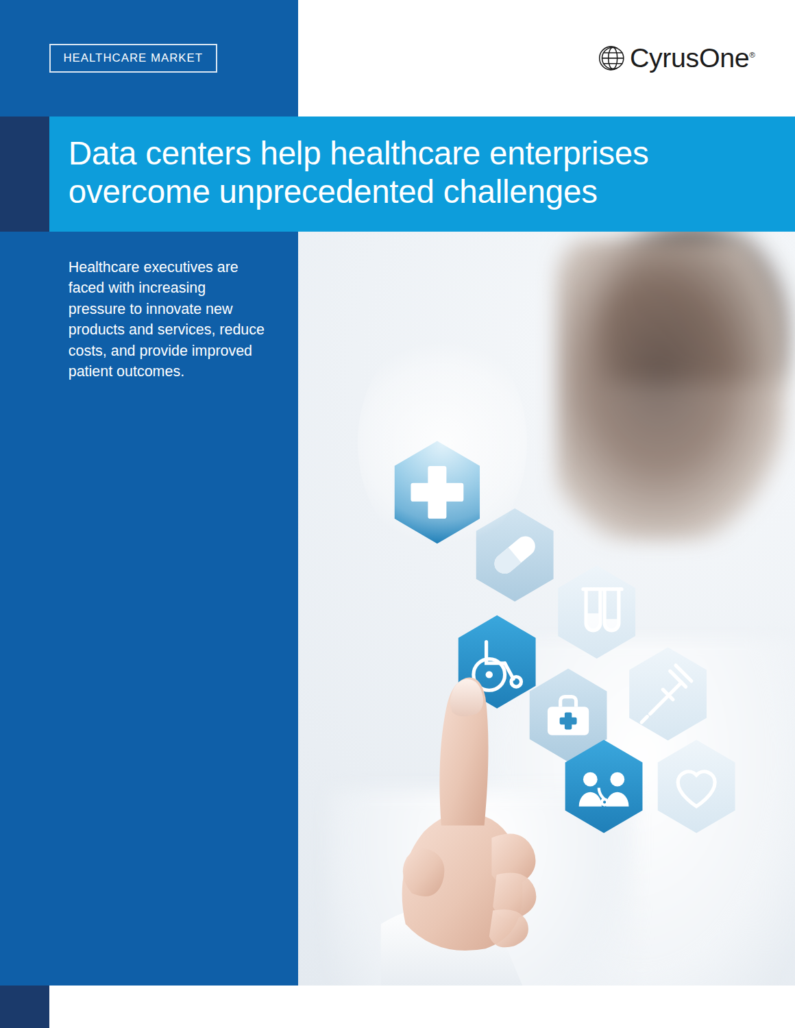Healthcare Market
CyrusOne®
Data centers help healthcare enterprises overcome unprecedented challenges
Healthcare executives are faced with increasing pressure to innovate new products and services, reduce costs, and provide improved patient outcomes.